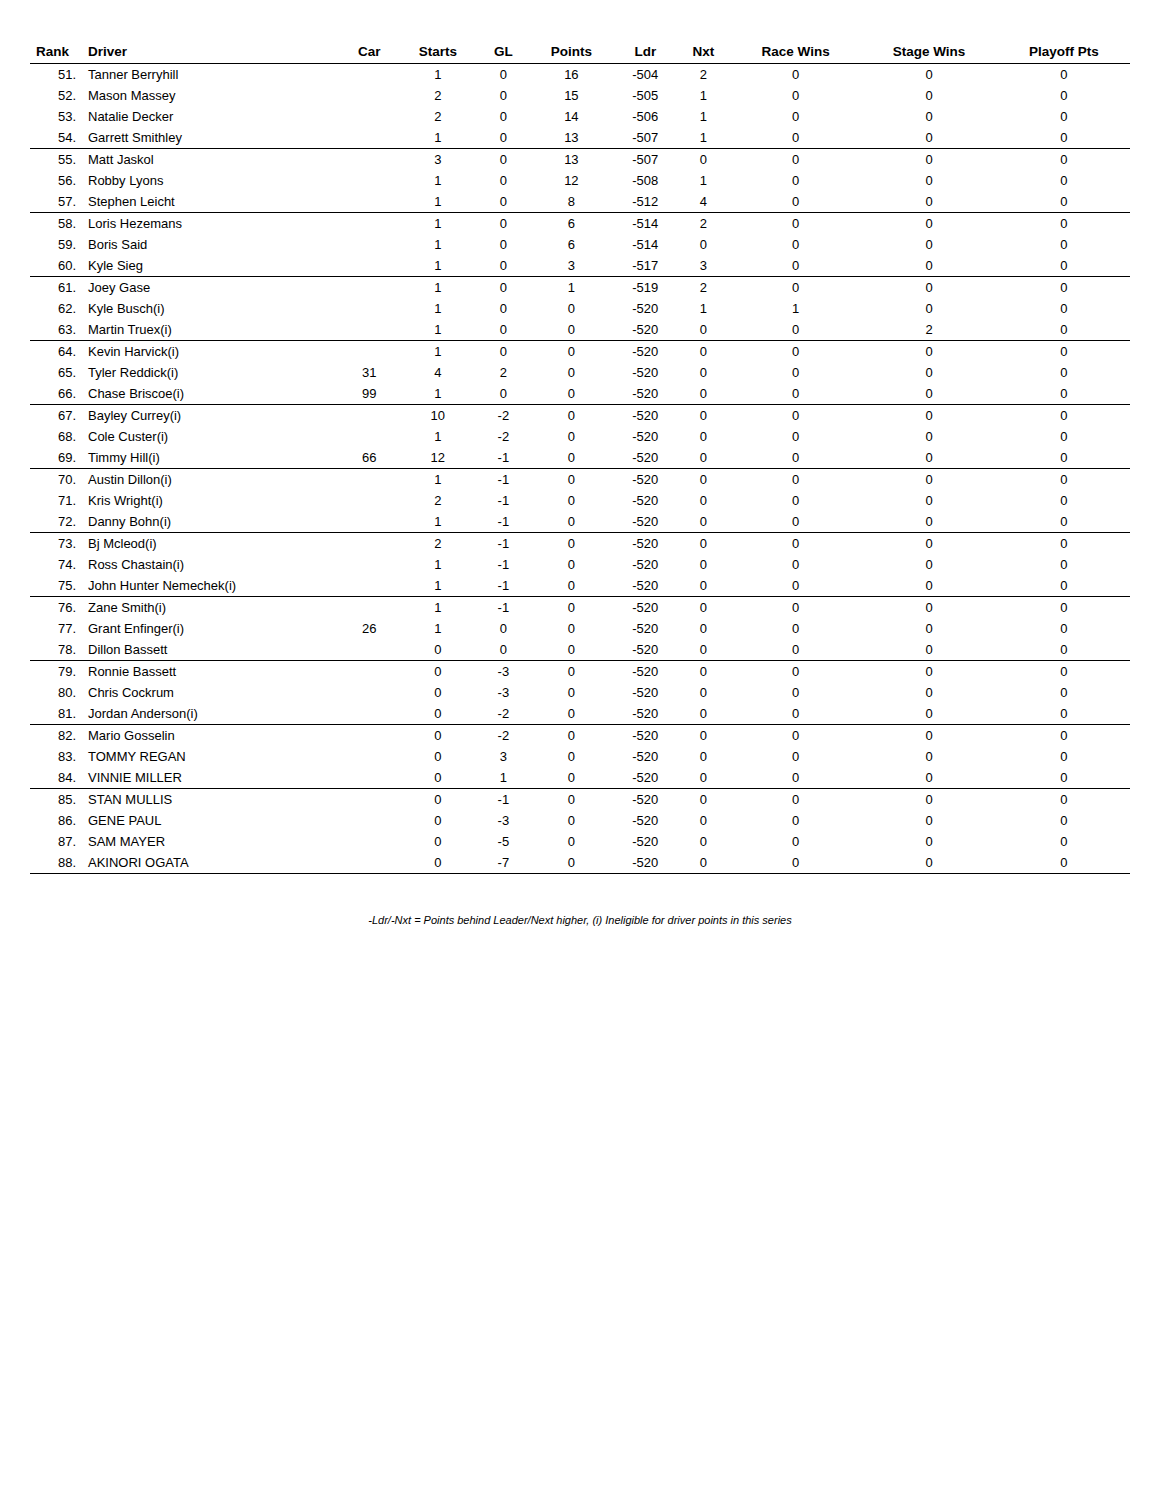| Rank | Driver | Car | Starts | GL | Points | Ldr | Nxt | Race Wins | Stage Wins | Playoff Pts |
| --- | --- | --- | --- | --- | --- | --- | --- | --- | --- | --- |
| 51. | Tanner Berryhill | | 1 | 0 | 16 | -504 | 2 | 0 | 0 | 0 |
| 52. | Mason Massey | | 2 | 0 | 15 | -505 | 1 | 0 | 0 | 0 |
| 53. | Natalie Decker | | 2 | 0 | 14 | -506 | 1 | 0 | 0 | 0 |
| 54. | Garrett Smithley | | 1 | 0 | 13 | -507 | 1 | 0 | 0 | 0 |
| 55. | Matt Jaskol | | 3 | 0 | 13 | -507 | 0 | 0 | 0 | 0 |
| 56. | Robby Lyons | | 1 | 0 | 12 | -508 | 1 | 0 | 0 | 0 |
| 57. | Stephen Leicht | | 1 | 0 | 8 | -512 | 4 | 0 | 0 | 0 |
| 58. | Loris Hezemans | | 1 | 0 | 6 | -514 | 2 | 0 | 0 | 0 |
| 59. | Boris Said | | 1 | 0 | 6 | -514 | 0 | 0 | 0 | 0 |
| 60. | Kyle Sieg | | 1 | 0 | 3 | -517 | 3 | 0 | 0 | 0 |
| 61. | Joey Gase | | 1 | 0 | 1 | -519 | 2 | 0 | 0 | 0 |
| 62. | Kyle Busch(i) | | 1 | 0 | 0 | -520 | 1 | 1 | 0 | 0 |
| 63. | Martin Truex(i) | | 1 | 0 | 0 | -520 | 0 | 0 | 2 | 0 |
| 64. | Kevin Harvick(i) | | 1 | 0 | 0 | -520 | 0 | 0 | 0 | 0 |
| 65. | Tyler Reddick(i) | 31 | 4 | 2 | 0 | -520 | 0 | 0 | 0 | 0 |
| 66. | Chase Briscoe(i) | 99 | 1 | 0 | 0 | -520 | 0 | 0 | 0 | 0 |
| 67. | Bayley Currey(i) | | 10 | -2 | 0 | -520 | 0 | 0 | 0 | 0 |
| 68. | Cole Custer(i) | | 1 | -2 | 0 | -520 | 0 | 0 | 0 | 0 |
| 69. | Timmy Hill(i) | 66 | 12 | -1 | 0 | -520 | 0 | 0 | 0 | 0 |
| 70. | Austin Dillon(i) | | 1 | -1 | 0 | -520 | 0 | 0 | 0 | 0 |
| 71. | Kris Wright(i) | | 2 | -1 | 0 | -520 | 0 | 0 | 0 | 0 |
| 72. | Danny Bohn(i) | | 1 | -1 | 0 | -520 | 0 | 0 | 0 | 0 |
| 73. | Bj Mcleod(i) | | 2 | -1 | 0 | -520 | 0 | 0 | 0 | 0 |
| 74. | Ross Chastain(i) | | 1 | -1 | 0 | -520 | 0 | 0 | 0 | 0 |
| 75. | John Hunter Nemechek(i) | | 1 | -1 | 0 | -520 | 0 | 0 | 0 | 0 |
| 76. | Zane Smith(i) | | 1 | -1 | 0 | -520 | 0 | 0 | 0 | 0 |
| 77. | Grant Enfinger(i) | 26 | 1 | 0 | 0 | -520 | 0 | 0 | 0 | 0 |
| 78. | Dillon Bassett | | 0 | 0 | 0 | -520 | 0 | 0 | 0 | 0 |
| 79. | Ronnie Bassett | | 0 | -3 | 0 | -520 | 0 | 0 | 0 | 0 |
| 80. | Chris Cockrum | | 0 | -3 | 0 | -520 | 0 | 0 | 0 | 0 |
| 81. | Jordan Anderson(i) | | 0 | -2 | 0 | -520 | 0 | 0 | 0 | 0 |
| 82. | Mario Gosselin | | 0 | -2 | 0 | -520 | 0 | 0 | 0 | 0 |
| 83. | TOMMY REGAN | | 0 | 3 | 0 | -520 | 0 | 0 | 0 | 0 |
| 84. | VINNIE MILLER | | 0 | 1 | 0 | -520 | 0 | 0 | 0 | 0 |
| 85. | STAN MULLIS | | 0 | -1 | 0 | -520 | 0 | 0 | 0 | 0 |
| 86. | GENE PAUL | | 0 | -3 | 0 | -520 | 0 | 0 | 0 | 0 |
| 87. | SAM MAYER | | 0 | -5 | 0 | -520 | 0 | 0 | 0 | 0 |
| 88. | AKINORI OGATA | | 0 | -7 | 0 | -520 | 0 | 0 | 0 | 0 |
| -Ldr/-Nxt = Points behind Leader/Next higher, (i) Ineligible for driver points in this series |